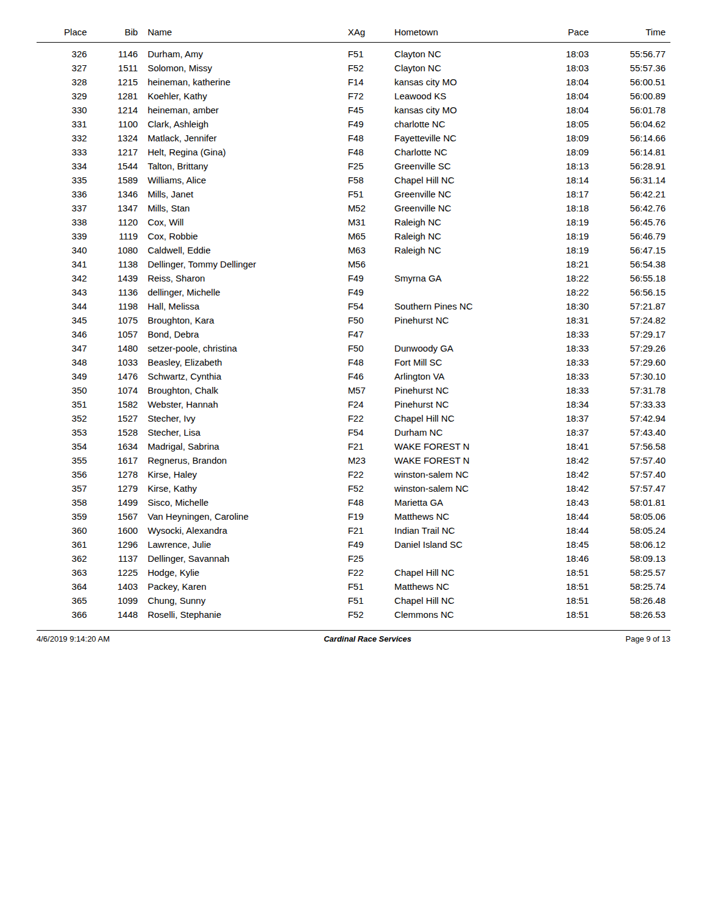| Place | Bib | Name | XAg | Hometown | Pace | Time |
| --- | --- | --- | --- | --- | --- | --- |
| 326 | 1146 | Durham, Amy | F51 | Clayton NC | 18:03 | 55:56.77 |
| 327 | 1511 | Solomon, Missy | F52 | Clayton NC | 18:03 | 55:57.36 |
| 328 | 1215 | heineman, katherine | F14 | kansas city MO | 18:04 | 56:00.51 |
| 329 | 1281 | Koehler, Kathy | F72 | Leawood KS | 18:04 | 56:00.89 |
| 330 | 1214 | heineman, amber | F45 | kansas city MO | 18:04 | 56:01.78 |
| 331 | 1100 | Clark, Ashleigh | F49 | charlotte NC | 18:05 | 56:04.62 |
| 332 | 1324 | Matlack, Jennifer | F48 | Fayetteville NC | 18:09 | 56:14.66 |
| 333 | 1217 | Helt, Regina (Gina) | F48 | Charlotte NC | 18:09 | 56:14.81 |
| 334 | 1544 | Talton, Brittany | F25 | Greenville SC | 18:13 | 56:28.91 |
| 335 | 1589 | Williams, Alice | F58 | Chapel Hill NC | 18:14 | 56:31.14 |
| 336 | 1346 | Mills, Janet | F51 | Greenville NC | 18:17 | 56:42.21 |
| 337 | 1347 | Mills, Stan | M52 | Greenville NC | 18:18 | 56:42.76 |
| 338 | 1120 | Cox, Will | M31 | Raleigh NC | 18:19 | 56:45.76 |
| 339 | 1119 | Cox, Robbie | M65 | Raleigh NC | 18:19 | 56:46.79 |
| 340 | 1080 | Caldwell, Eddie | M63 | Raleigh NC | 18:19 | 56:47.15 |
| 341 | 1138 | Dellinger, Tommy Dellinger | M56 | | 18:21 | 56:54.38 |
| 342 | 1439 | Reiss, Sharon | F49 | Smyrna GA | 18:22 | 56:55.18 |
| 343 | 1136 | dellinger, Michelle | F49 | | 18:22 | 56:56.15 |
| 344 | 1198 | Hall, Melissa | F54 | Southern Pines NC | 18:30 | 57:21.87 |
| 345 | 1075 | Broughton, Kara | F50 | Pinehurst NC | 18:31 | 57:24.82 |
| 346 | 1057 | Bond, Debra | F47 | | 18:33 | 57:29.17 |
| 347 | 1480 | setzer-poole, christina | F50 | Dunwoody GA | 18:33 | 57:29.26 |
| 348 | 1033 | Beasley, Elizabeth | F48 | Fort Mill SC | 18:33 | 57:29.60 |
| 349 | 1476 | Schwartz, Cynthia | F46 | Arlington VA | 18:33 | 57:30.10 |
| 350 | 1074 | Broughton, Chalk | M57 | Pinehurst NC | 18:33 | 57:31.78 |
| 351 | 1582 | Webster, Hannah | F24 | Pinehurst NC | 18:34 | 57:33.33 |
| 352 | 1527 | Stecher, Ivy | F22 | Chapel Hill NC | 18:37 | 57:42.94 |
| 353 | 1528 | Stecher, Lisa | F54 | Durham NC | 18:37 | 57:43.40 |
| 354 | 1634 | Madrigal, Sabrina | F21 | WAKE FOREST N | 18:41 | 57:56.58 |
| 355 | 1617 | Regnerus, Brandon | M23 | WAKE FOREST N | 18:42 | 57:57.40 |
| 356 | 1278 | Kirse, Haley | F22 | winston-salem NC | 18:42 | 57:57.40 |
| 357 | 1279 | Kirse, Kathy | F52 | winston-salem NC | 18:42 | 57:57.47 |
| 358 | 1499 | Sisco, Michelle | F48 | Marietta GA | 18:43 | 58:01.81 |
| 359 | 1567 | Van Heyningen, Caroline | F19 | Matthews NC | 18:44 | 58:05.06 |
| 360 | 1600 | Wysocki, Alexandra | F21 | Indian Trail NC | 18:44 | 58:05.24 |
| 361 | 1296 | Lawrence, Julie | F49 | Daniel Island SC | 18:45 | 58:06.12 |
| 362 | 1137 | Dellinger, Savannah | F25 | | 18:46 | 58:09.13 |
| 363 | 1225 | Hodge, Kylie | F22 | Chapel Hill NC | 18:51 | 58:25.57 |
| 364 | 1403 | Packey, Karen | F51 | Matthews NC | 18:51 | 58:25.74 |
| 365 | 1099 | Chung, Sunny | F51 | Chapel Hill NC | 18:51 | 58:26.48 |
| 366 | 1448 | Roselli, Stephanie | F52 | Clemmons NC | 18:51 | 58:26.53 |
4/6/2019 9:14:20 AM
Cardinal Race Services
Page 9 of 13